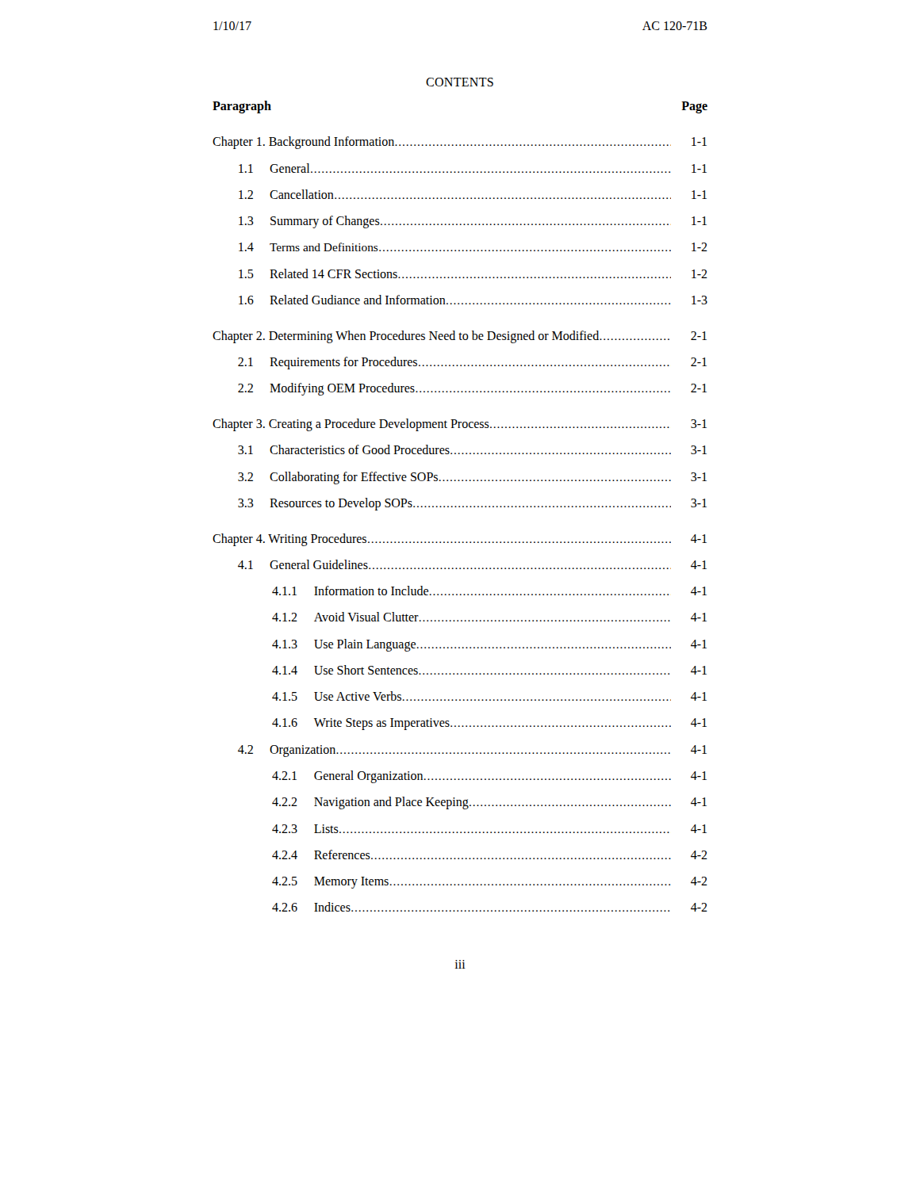1/10/17 AC 120-71B
CONTENTS
Paragraph Page
Chapter 1. Background Information ................................................................................................. 1-1
1.1 General ..................................................................................................................... 1-1
1.2 Cancellation .............................................................................................................. 1-1
1.3 Summary of Changes ............................................................................................... 1-1
1.4 Terms and Definitions ............................................................................................... 1-2
1.5 Related 14 CFR Sections ......................................................................................... 1-2
1.6 Related Gudiance and Information ......................................................................... 1-3
Chapter 2. Determining When Procedures Need to be Designed or Modified ........................... 2-1
2.1 Requirements for Procedures ..................................................................................... 2-1
2.2 Modifying OEM Procedures ..................................................................................... 2-1
Chapter 3. Creating a Procedure Development Process ........................................................... 3-1
3.1 Characteristics of Good Procedures ......................................................................... 3-1
3.2 Collaborating for Effective SOPs ............................................................................. 3-1
3.3 Resources to Develop SOPs ....................................................................................... 3-1
Chapter 4. Writing Procedures ................................................................................................... 4-1
4.1 General Guidelines .................................................................................................... 4-1
4.1.1 Information to Include .................................................................................... 4-1
4.1.2 Avoid Visual Clutter ....................................................................................... 4-1
4.1.3 Use Plain Language ........................................................................................ 4-1
4.1.4 Use Short Sentences ....................................................................................... 4-1
4.1.5 Use Active Verbs ............................................................................................ 4-1
4.1.6 Write Steps as Imperatives ........................................................................... 4-1
4.2 Organization ............................................................................................................. 4-1
4.2.1 General Organization ..................................................................................... 4-1
4.2.2 Navigation and Place Keeping ....................................................................... 4-1
4.2.3 Lists .............................................................................................................. 4-1
4.2.4 References .................................................................................................. 4-2
4.2.5 Memory Items .............................................................................................. 4-2
4.2.6 Indices ......................................................................................................... 4-2
iii